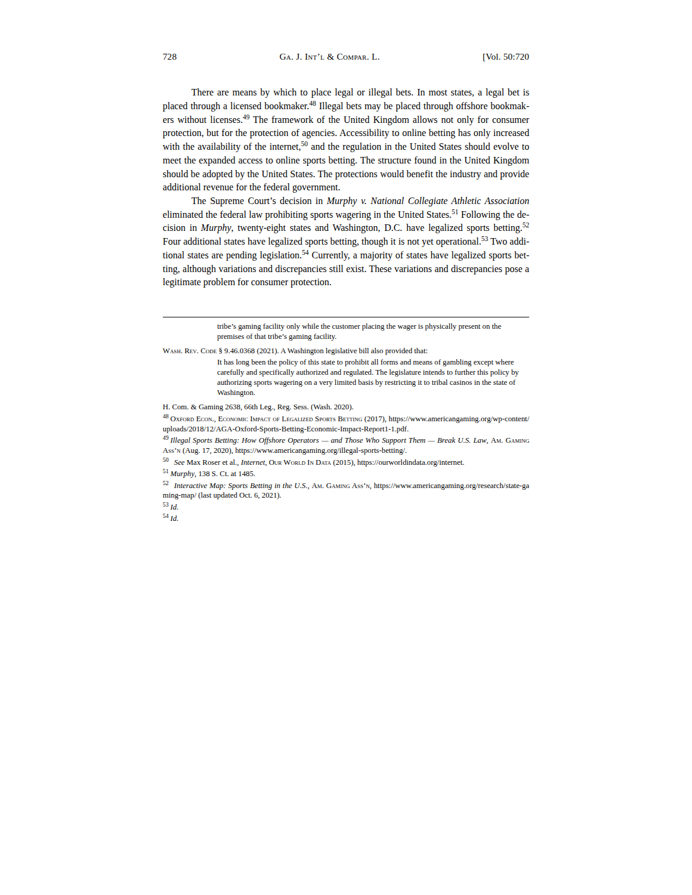728 Ga. J. Int’l & Compar. L. [Vol. 50:720
There are means by which to place legal or illegal bets. In most states, a legal bet is placed through a licensed bookmaker.48 Illegal bets may be placed through offshore bookmakers without licenses.49 The framework of the United Kingdom allows not only for consumer protection, but for the protection of agencies. Accessibility to online betting has only increased with the availability of the internet,50 and the regulation in the United States should evolve to meet the expanded access to online sports betting. The structure found in the United Kingdom should be adopted by the United States. The protections would benefit the industry and provide additional revenue for the federal government.
The Supreme Court’s decision in Murphy v. National Collegiate Athletic Association eliminated the federal law prohibiting sports wagering in the United States.51 Following the decision in Murphy, twenty-eight states and Washington, D.C. have legalized sports betting.52 Four additional states have legalized sports betting, though it is not yet operational.53 Two additional states are pending legislation.54 Currently, a majority of states have legalized sports betting, although variations and discrepancies still exist. These variations and discrepancies pose a legitimate problem for consumer protection.
tribe’s gaming facility only while the customer placing the wager is physically present on the premises of that tribe’s gaming facility.
Wash. Rev. Code § 9.46.0368 (2021). A Washington legislative bill also provided that:
It has long been the policy of this state to prohibit all forms and means of gambling except where carefully and specifically authorized and regulated. The legislature intends to further this policy by authorizing sports wagering on a very limited basis by restricting it to tribal casinos in the state of Washington.
H. Com. & Gaming 2638, 66th Leg., Reg. Sess. (Wash. 2020).
48 Oxford Econ., Economic Impact of Legalized Sports Betting (2017), https://www.americangaming.org/wp-content/uploads/2018/12/AGA-Oxford-Sports-Betting-Economic-Impact-Report1-1.pdf.
49 Illegal Sports Betting: How Offshore Operators — and Those Who Support Them — Break U.S. Law, Am. Gaming Ass’n (Aug. 17, 2020), https://www.americangaming.org/illegal-sports-betting/.
50 See Max Roser et al., Internet, Our World In Data (2015), https://ourworldindata.org/internet.
51 Murphy, 138 S. Ct. at 1485.
52 Interactive Map: Sports Betting in the U.S., Am. Gaming Ass’n, https://www.americangaming.org/research/state-gaming-map/ (last updated Oct. 6, 2021).
53 Id.
54 Id.